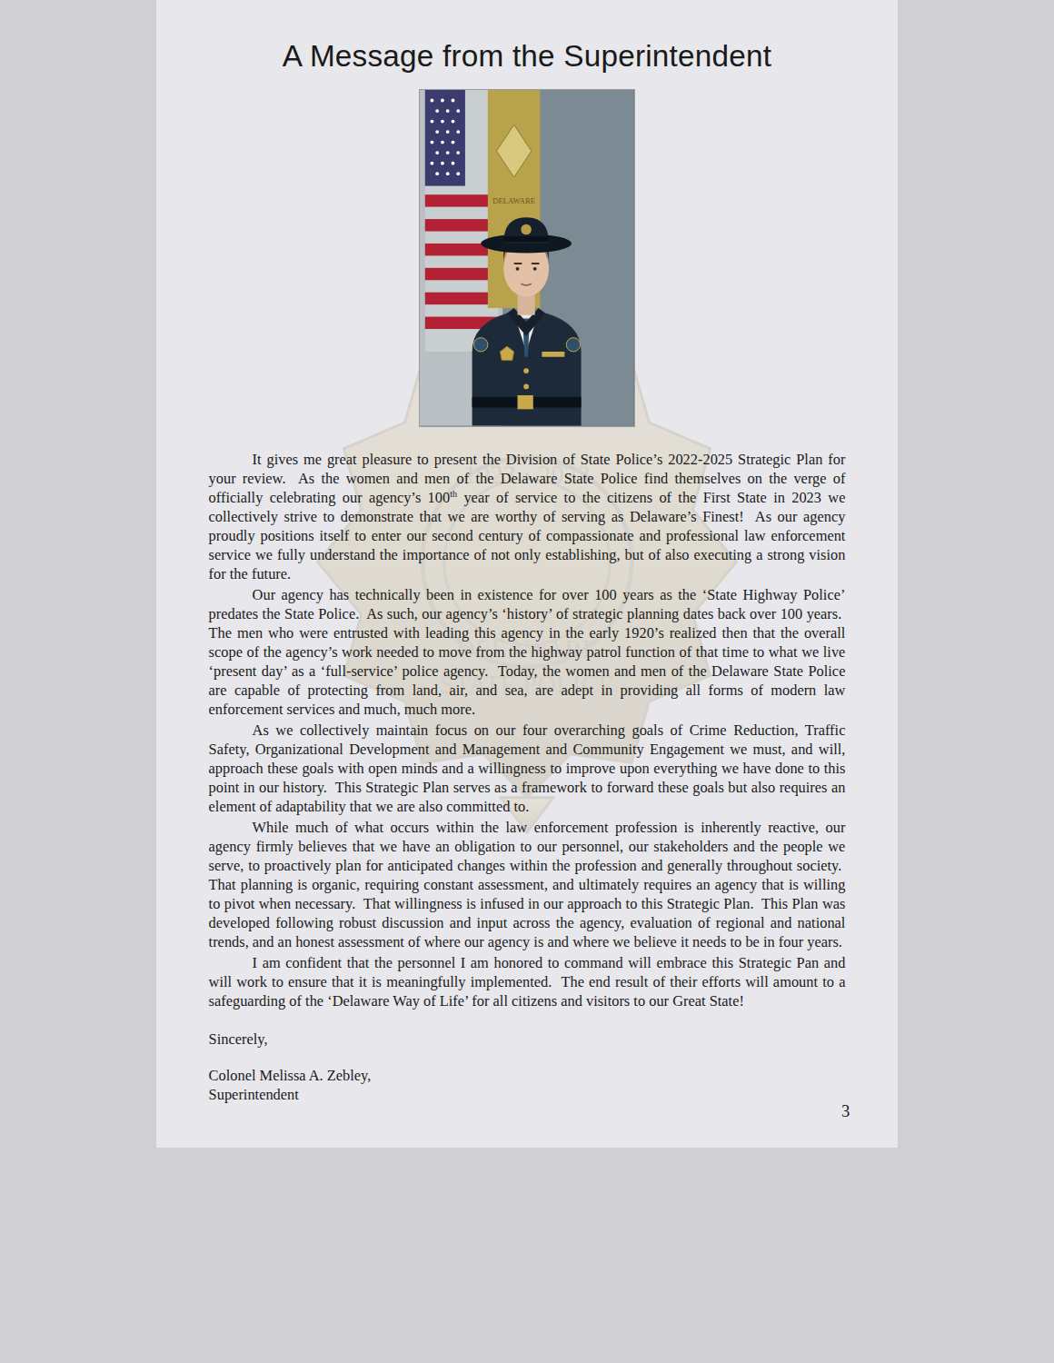1923 · 2023 DELAWARE STATE POLICE
A Message from the Superintendent
DELAWARE
It gives me great pleasure to present the Division of State Police’s 2022-2025 Strategic Plan for your review. As the women and men of the Delaware State Police find themselves on the verge of officially celebrating our agency’s 100th year of service to the citizens of the First State in 2023 we collectively strive to demonstrate that we are worthy of serving as Delaware’s Finest! As our agency proudly positions itself to enter our second century of compassionate and professional law enforcement service we fully understand the importance of not only establishing, but of also executing a strong vision for the future.
Our agency has technically been in existence for over 100 years as the ‘State Highway Police’ predates the State Police. As such, our agency’s ‘history’ of strategic planning dates back over 100 years. The men who were entrusted with leading this agency in the early 1920’s realized then that the overall scope of the agency’s work needed to move from the highway patrol function of that time to what we live ‘present day’ as a ‘full-service’ police agency. Today, the women and men of the Delaware State Police are capable of protecting from land, air, and sea, are adept in providing all forms of modern law enforcement services and much, much more.
As we collectively maintain focus on our four overarching goals of Crime Reduction, Traffic Safety, Organizational Development and Management and Community Engagement we must, and will, approach these goals with open minds and a willingness to improve upon everything we have done to this point in our history. This Strategic Plan serves as a framework to forward these goals but also requires an element of adaptability that we are also committed to.
While much of what occurs within the law enforcement profession is inherently reactive, our agency firmly believes that we have an obligation to our personnel, our stakeholders and the people we serve, to proactively plan for anticipated changes within the profession and generally throughout society. That planning is organic, requiring constant assessment, and ultimately requires an agency that is willing to pivot when necessary. That willingness is infused in our approach to this Strategic Plan. This Plan was developed following robust discussion and input across the agency, evaluation of regional and national trends, and an honest assessment of where our agency is and where we believe it needs to be in four years.
I am confident that the personnel I am honored to command will embrace this Strategic Pan and will work to ensure that it is meaningfully implemented. The end result of their efforts will amount to a safeguarding of the ‘Delaware Way of Life’ for all citizens and visitors to our Great State!
Sincerely,
Colonel Melissa A. Zebley,
Superintendent
3